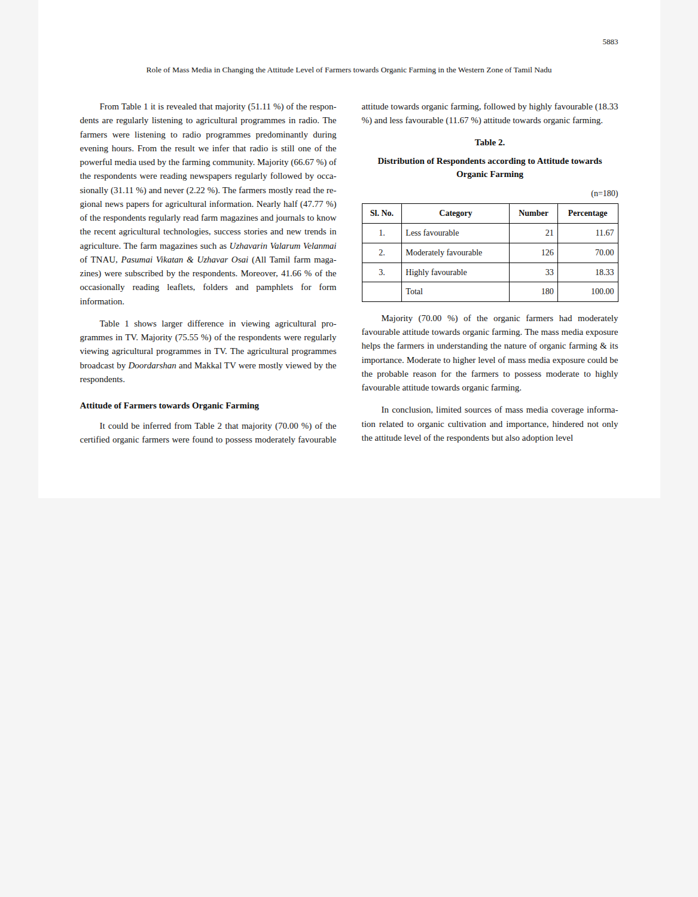5883
Role of Mass Media in Changing the Attitude Level of Farmers towards Organic Farming in the Western Zone of Tamil Nadu
From Table 1 it is revealed that majority (51.11 %) of the respondents are regularly listening to agricultural programmes in radio. The farmers were listening to radio programmes predominantly during evening hours. From the result we infer that radio is still one of the powerful media used by the farming community. Majority (66.67 %) of the respondents were reading newspapers regularly followed by occasionally (31.11 %) and never (2.22 %). The farmers mostly read the regional news papers for agricultural information. Nearly half (47.77 %) of the respondents regularly read farm magazines and journals to know the recent agricultural technologies, success stories and new trends in agriculture. The farm magazines such as Uzhavarin Valarum Velanmai of TNAU, Pasumai Vikatan & Uzhavar Osai (All Tamil farm magazines) were subscribed by the respondents. Moreover, 41.66 % of the occasionally reading leaflets, folders and pamphlets for form information.
Table 1 shows larger difference in viewing agricultural programmes in TV. Majority (75.55 %) of the respondents were regularly viewing agricultural programmes in TV. The agricultural programmes broadcast by Doordarshan and Makkal TV were mostly viewed by the respondents.
Attitude of Farmers towards Organic Farming
It could be inferred from Table 2 that majority (70.00 %) of the certified organic farmers were found to possess moderately favourable attitude towards organic farming, followed by highly favourable (18.33 %) and less favourable (11.67 %) attitude towards organic farming.
Table 2. Distribution of Respondents according to Attitude towards Organic Farming
(n=180)
| Sl. No. | Category | Number | Percentage |
| --- | --- | --- | --- |
| 1. | Less favourable | 21 | 11.67 |
| 2. | Moderately favourable | 126 | 70.00 |
| 3. | Highly favourable | 33 | 18.33 |
| | Total | 180 | 100.00 |
Majority (70.00 %) of the organic farmers had moderately favourable attitude towards organic farming. The mass media exposure helps the farmers in understanding the nature of organic farming & its importance. Moderate to higher level of mass media exposure could be the probable reason for the farmers to possess moderate to highly favourable attitude towards organic farming.
In conclusion, limited sources of mass media coverage information related to organic cultivation and importance, hindered not only the attitude level of the respondents but also adoption level